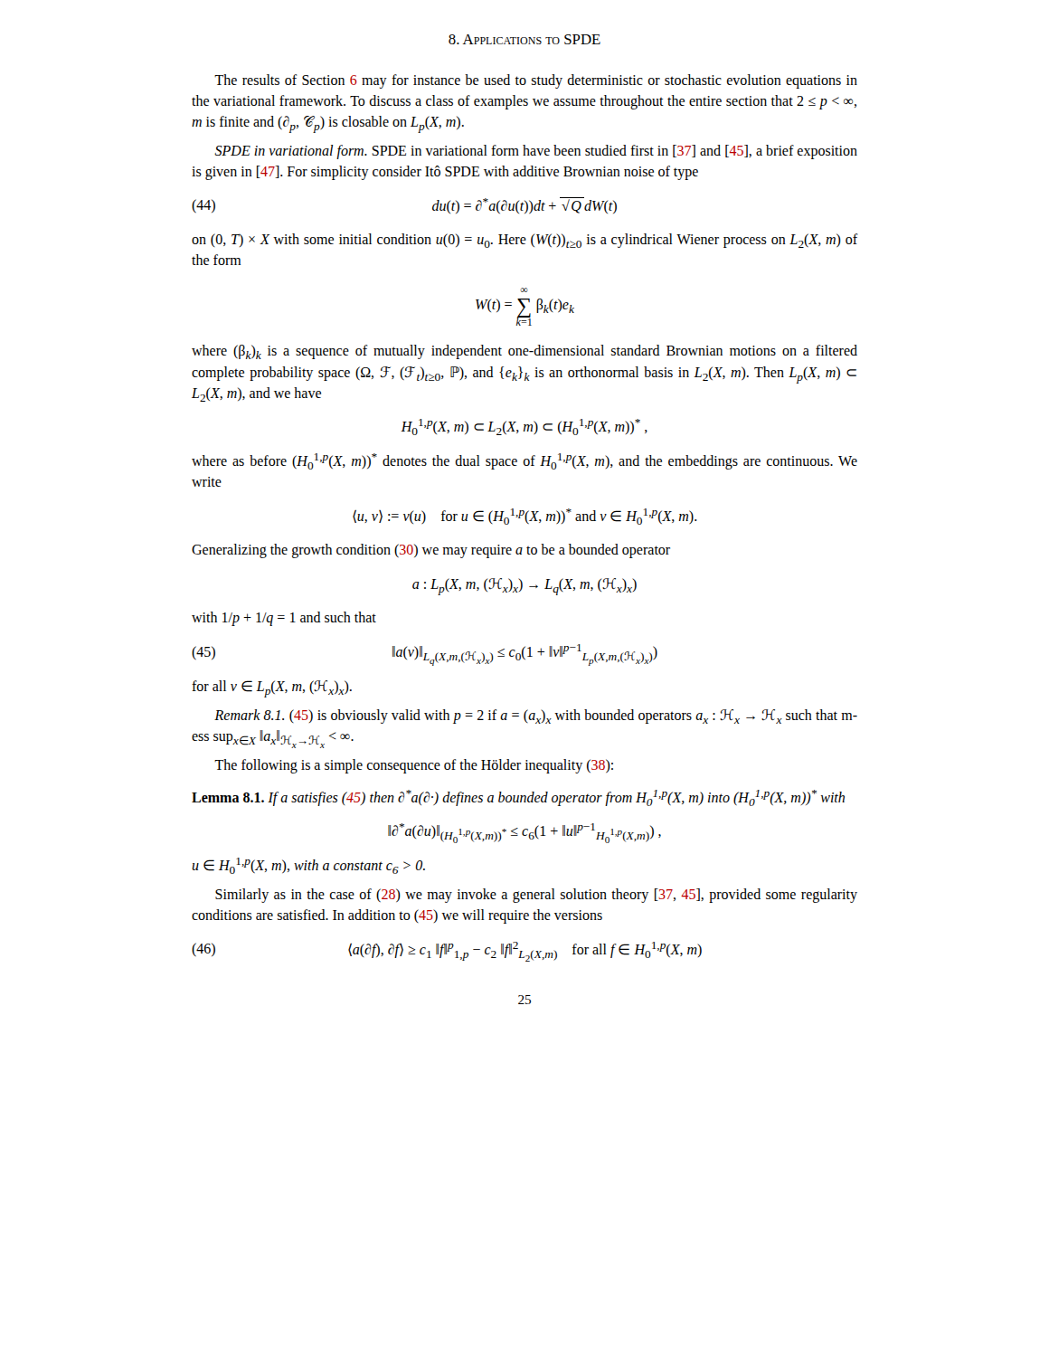8. Applications to SPDE
The results of Section 6 may for instance be used to study deterministic or stochastic evolution equations in the variational framework. To discuss a class of examples we assume throughout the entire section that 2 ≤ p < ∞, m is finite and (∂p, 𝒞p) is closable on Lp(X, m).
SPDE in variational form. SPDE in variational form have been studied first in [37] and [45], a brief exposition is given in [47]. For simplicity consider Itô SPDE with additive Brownian noise of type
(44) du(t) = ∂*a(∂u(t))dt + √Q dW(t)
on (0, T) × X with some initial condition u(0) = u0. Here (W(t))t≥0 is a cylindrical Wiener process on L2(X, m) of the form
W(t) = ∞ ∑ k=1 βk(t)ek
where (βk)k is a sequence of mutually independent one-dimensional standard Brownian motions on a filtered complete probability space (Ω, ℱ, (ℱt)t≥0, ℙ), and {ek}k is an orthonormal basis in L2(X, m). Then Lp(X, m) ⊂ L2(X, m), and we have
H01,p(X, m) ⊂ L2(X, m) ⊂ (H01,p(X, m))* ,
where as before (H01,p(X, m))* denotes the dual space of H01,p(X, m), and the embeddings are continuous. We write
⟨u, v⟩ := v(u) for u ∈ (H01,p(X, m))* and v ∈ H01,p(X, m).
Generalizing the growth condition (30) we may require a to be a bounded operator
a : Lp(X, m, (ℋx)x) → Lq(X, m, (ℋx)x)
with 1/p + 1/q = 1 and such that
(45) ‖a(v)‖Lq(X,m,(ℋx)x) ≤ c0(1 + ‖v‖p−1Lp(X,m,(ℋx)x))
for all v ∈ Lp(X, m, (ℋx)x).
Remark 8.1. (45) is obviously valid with p = 2 if a = (ax)x with bounded operators ax : ℋx → ℋx such that m-ess supx∈X ‖ax‖ℋx→ℋx < ∞.
The following is a simple consequence of the Hölder inequality (38):
Lemma 8.1. If a satisfies (45) then ∂*a(∂·) defines a bounded operator from H01,p(X, m) into (H01,p(X, m))* with
‖∂*a(∂u)‖(H01,p(X,m))* ≤ c6(1 + ‖u‖p−1H01,p(X,m)) ,
u ∈ H01,p(X, m), with a constant c6 > 0.
Similarly as in the case of (28) we may invoke a general solution theory [37, 45], provided some regularity conditions are satisfied. In addition to (45) we will require the versions
(46) ⟨a(∂f), ∂f⟩ ≥ c1 ‖f‖p1,p − c2 ‖f‖2L2(X,m) for all f ∈ H01,p(X, m)
25